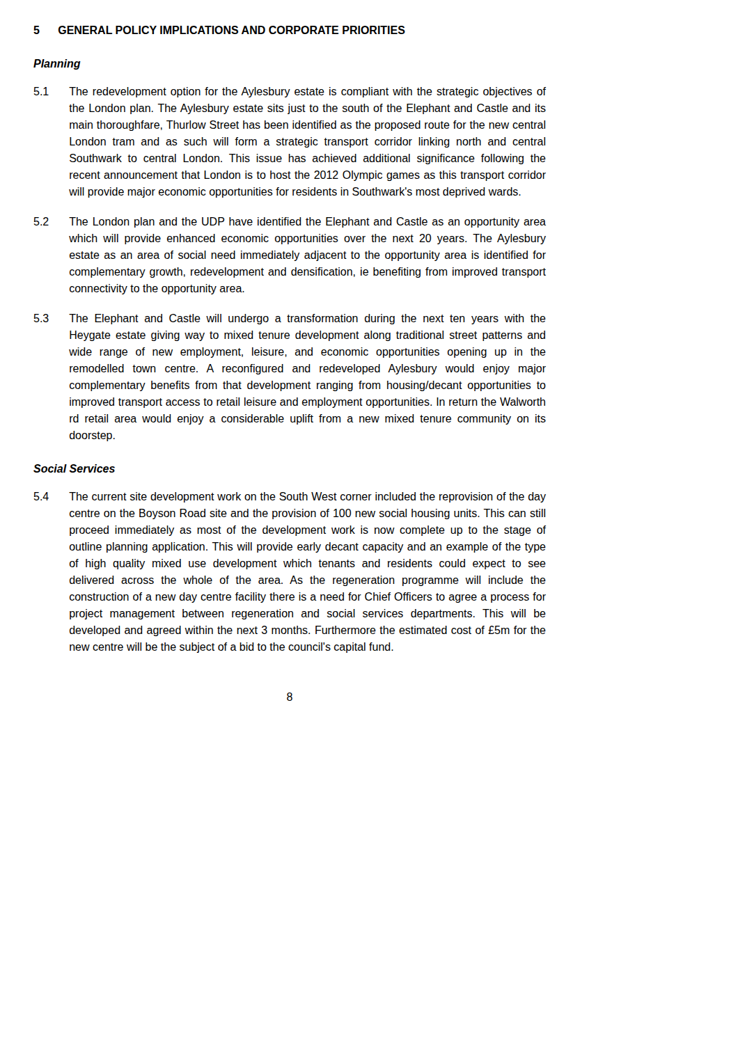5 GENERAL POLICY IMPLICATIONS AND CORPORATE PRIORITIES
Planning
5.1
The redevelopment option for the Aylesbury estate is compliant with the strategic objectives of the London plan. The Aylesbury estate sits just to the south of the Elephant and Castle and its main thoroughfare, Thurlow Street has been identified as the proposed route for the new central London tram and as such will form a strategic transport corridor linking north and central Southwark to central London. This issue has achieved additional significance following the recent announcement that London is to host the 2012 Olympic games as this transport corridor will provide major economic opportunities for residents in Southwark's most deprived wards.
5.2
The London plan and the UDP have identified the Elephant and Castle as an opportunity area which will provide enhanced economic opportunities over the next 20 years. The Aylesbury estate as an area of social need immediately adjacent to the opportunity area is identified for complementary growth, redevelopment and densification, ie benefiting from improved transport connectivity to the opportunity area.
5.3
The Elephant and Castle will undergo a transformation during the next ten years with the Heygate estate giving way to mixed tenure development along traditional street patterns and wide range of new employment, leisure, and economic opportunities opening up in the remodelled town centre. A reconfigured and redeveloped Aylesbury would enjoy major complementary benefits from that development ranging from housing/decant opportunities to improved transport access to retail leisure and employment opportunities. In return the Walworth rd retail area would enjoy a considerable uplift from a new mixed tenure community on its doorstep.
Social Services
5.4
The current site development work on the South West corner included the reprovision of the day centre on the Boyson Road site and the provision of 100 new social housing units. This can still proceed immediately as most of the development work is now complete up to the stage of outline planning application. This will provide early decant capacity and an example of the type of high quality mixed use development which tenants and residents could expect to see delivered across the whole of the area. As the regeneration programme will include the construction of a new day centre facility there is a need for Chief Officers to agree a process for project management between regeneration and social services departments. This will be developed and agreed within the next 3 months. Furthermore the estimated cost of £5m for the new centre will be the subject of a bid to the council's capital fund.
8